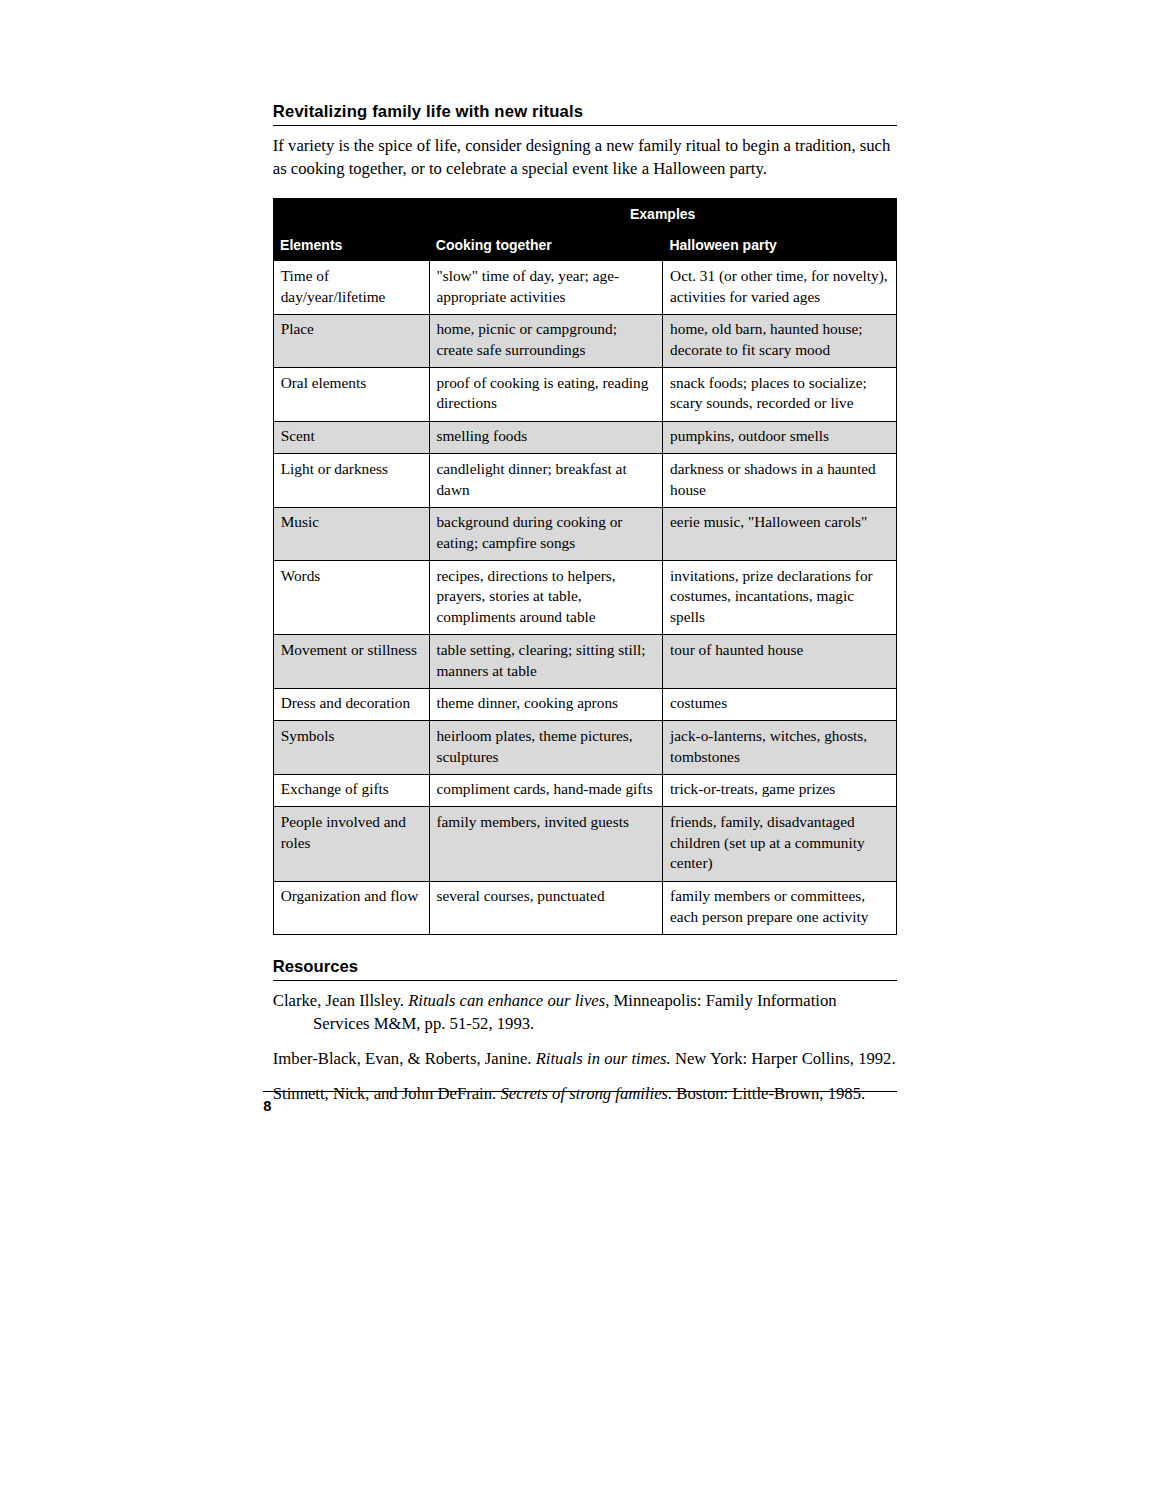Revitalizing family life with new rituals
If variety is the spice of life, consider designing a new family ritual to begin a tradition, such as cooking together, or to celebrate a special event like a Halloween party.
| | Examples |
| --- | --- |
| Elements | Cooking together | Halloween party |
| Time of day/year/lifetime | "slow" time of day, year; age-appropriate activities | Oct. 31 (or other time, for novelty), activities for varied ages |
| Place | home, picnic or campground; create safe surroundings | home, old barn, haunted house; decorate to fit scary mood |
| Oral elements | proof of cooking is eating, reading directions | snack foods; places to socialize; scary sounds, recorded or live |
| Scent | smelling foods | pumpkins, outdoor smells |
| Light or darkness | candlelight dinner; breakfast at dawn | darkness or shadows in a haunted house |
| Music | background during cooking or eating; campfire songs | eerie music, "Halloween carols" |
| Words | recipes, directions to helpers, prayers, stories at table, compliments around table | invitations, prize declarations for costumes, incantations, magic spells |
| Movement or stillness | table setting, clearing; sitting still; manners at table | tour of haunted house |
| Dress and decoration | theme dinner, cooking aprons | costumes |
| Symbols | heirloom plates, theme pictures, sculptures | jack-o-lanterns, witches, ghosts, tombstones |
| Exchange of gifts | compliment cards, hand-made gifts | trick-or-treats, game prizes |
| People involved and roles | family members, invited guests | friends, family, disadvantaged children (set up at a community center) |
| Organization and flow | several courses, punctuated | family members or committees, each person prepare one activity |
Resources
Clarke, Jean Illsley. Rituals can enhance our lives, Minneapolis: Family Information Services M&M, pp. 51-52, 1993.
Imber-Black, Evan, & Roberts, Janine. Rituals in our times. New York: Harper Collins, 1992.
Stinnett, Nick, and John DeFrain. Secrets of strong families. Boston: Little-Brown, 1985.
8